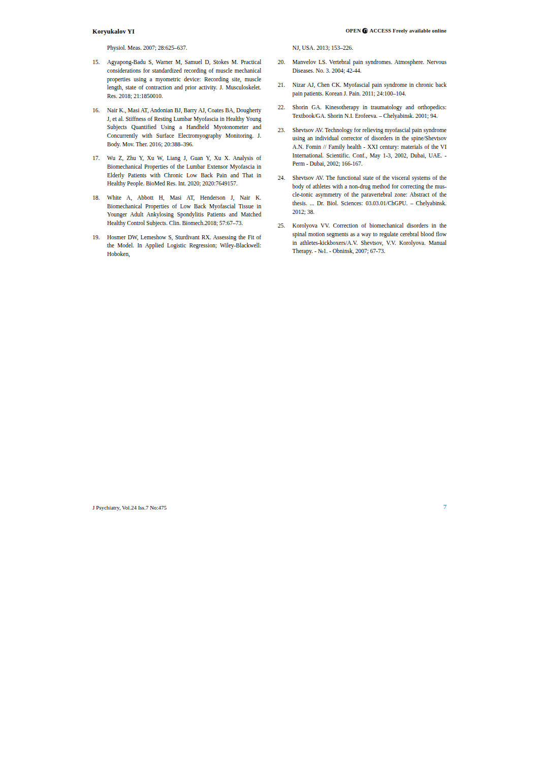Koryukalov YI
OPEN ACCESS Freely available online
Physiol. Meas. 2007; 28:625–637.
15. Agyapong-Badu S, Warner M, Samuel D, Stokes M. Practical considerations for standardized recording of muscle mechanical properties using a myometric device: Recording site, muscle length, state of contraction and prior activity. J. Musculoskelet. Res. 2018; 21:1850010.
16. Nair K., Masi AT, Andonian BJ, Barry AJ, Coates BA, Dougherty J, et al. Stiffness of Resting Lumbar Myofascia in Healthy Young Subjects Quantified Using a Handheld Myotonometer and Concurrently with Surface Electromyography Monitoring. J. Body. Mov. Ther. 2016; 20:388–396.
17. Wu Z, Zhu Y, Xu W, Liang J, Guan Y, Xu X. Analysis of Biomechanical Properties of the Lumbar Extensor Myofascia in Elderly Patients with Chronic Low Back Pain and That in Healthy People. BioMed Res. Int. 2020; 2020:7649157.
18. White A, Abbott H, Masi AT, Henderson J, Nair K. Biomechanical Properties of Low Back Myofascial Tissue in Younger Adult Ankylosing Spondylitis Patients and Matched Healthy Control Subjects. Clin. Biomech.2018; 57:67–73.
19. Hosmer DW, Lemeshow S, Sturdivant RX. Assessing the Fit of the Model. In Applied Logistic Regression; Wiley-Blackwell: Hoboken,
NJ, USA. 2013; 153–226.
20. Manvelov LS. Vertebral pain syndromes. Atmosphere. Nervous Diseases. No. 3. 2004; 42-44.
21. Nizar AJ, Chen CK. Myofascial pain syndrome in chronic back pain patients. Korean J. Pain. 2011; 24:100–104.
22. Shorin GA. Kinesotherapy in traumatology and orthopedics: Textbook/GA. Shorin N.I. Erofeeva. – Chelyabinsk. 2001; 94.
23. Shevtsov AV. Technology for relieving myofascial pain syndrome using an individual corrector of disorders in the spine/Shevtsov A.N. Fomin // Family health - XXI century: materials of the VI International. Scientific. Conf., May 1-3, 2002, Dubai, UAE. - Perm - Dubai, 2002; 166-167.
24. Shevtsov AV. The functional state of the visceral systems of the body of athletes with a non-drug method for correcting the muscle-tonic asymmetry of the paravertebral zone: Abstract of the thesis. ... Dr. Biol. Sciences: 03.03.01/ChGPU. – Chelyabinsk. 2012; 38.
25. Korolyova VV. Correction of biomechanical disorders in the spinal motion segments as a way to regulate cerebral blood flow in athletes-kickboxers/A.V. Shevtsov, V.V. Korolyova. Manual Therapy. - №1. - Obninsk, 2007; 67-73.
J Psychiatry, Vol.24 Iss.7 No:475
7